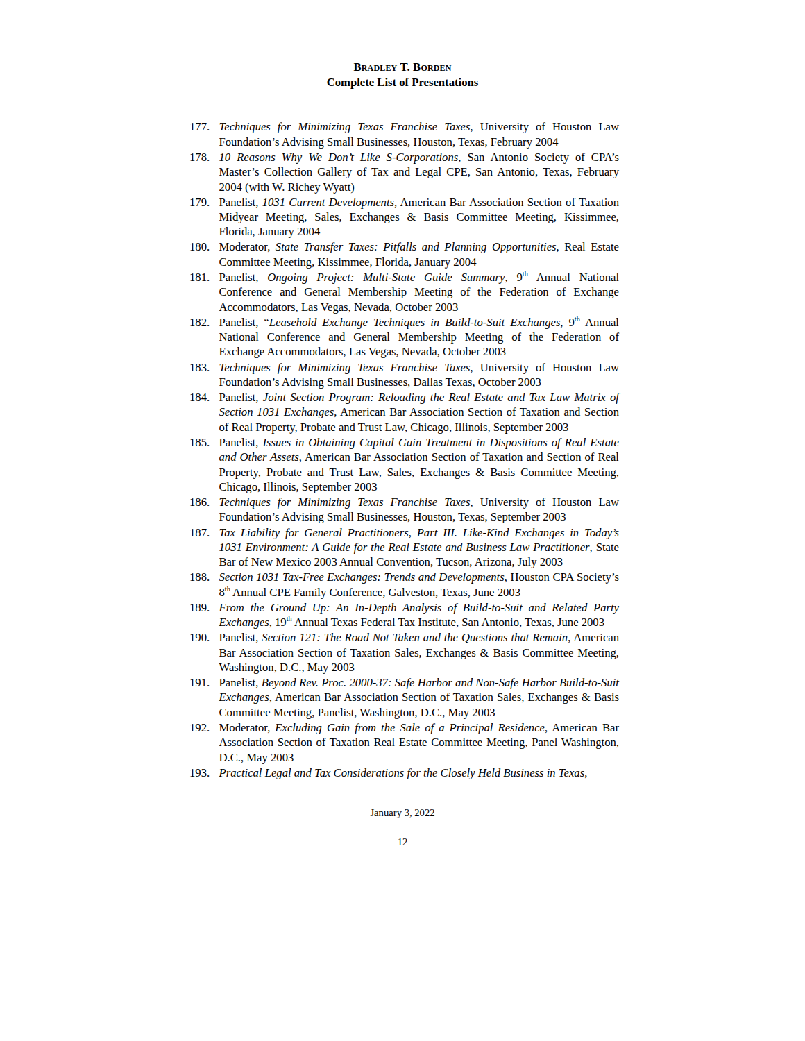Bradley T. Borden
Complete List of Presentations
177. Techniques for Minimizing Texas Franchise Taxes, University of Houston Law Foundation’s Advising Small Businesses, Houston, Texas, February 2004
178. 10 Reasons Why We Don’t Like S-Corporations, San Antonio Society of CPA’s Master’s Collection Gallery of Tax and Legal CPE, San Antonio, Texas, February 2004 (with W. Richey Wyatt)
179. Panelist, 1031 Current Developments, American Bar Association Section of Taxation Midyear Meeting, Sales, Exchanges & Basis Committee Meeting, Kissimmee, Florida, January 2004
180. Moderator, State Transfer Taxes: Pitfalls and Planning Opportunities, Real Estate Committee Meeting, Kissimmee, Florida, January 2004
181. Panelist, Ongoing Project: Multi-State Guide Summary, 9th Annual National Conference and General Membership Meeting of the Federation of Exchange Accommodators, Las Vegas, Nevada, October 2003
182. Panelist, “Leasehold Exchange Techniques in Build-to-Suit Exchanges, 9th Annual National Conference and General Membership Meeting of the Federation of Exchange Accommodators, Las Vegas, Nevada, October 2003
183. Techniques for Minimizing Texas Franchise Taxes, University of Houston Law Foundation’s Advising Small Businesses, Dallas Texas, October 2003
184. Panelist, Joint Section Program: Reloading the Real Estate and Tax Law Matrix of Section 1031 Exchanges, American Bar Association Section of Taxation and Section of Real Property, Probate and Trust Law, Chicago, Illinois, September 2003
185. Panelist, Issues in Obtaining Capital Gain Treatment in Dispositions of Real Estate and Other Assets, American Bar Association Section of Taxation and Section of Real Property, Probate and Trust Law, Sales, Exchanges & Basis Committee Meeting, Chicago, Illinois, September 2003
186. Techniques for Minimizing Texas Franchise Taxes, University of Houston Law Foundation’s Advising Small Businesses, Houston, Texas, September 2003
187. Tax Liability for General Practitioners, Part III. Like-Kind Exchanges in Today’s 1031 Environment: A Guide for the Real Estate and Business Law Practitioner, State Bar of New Mexico 2003 Annual Convention, Tucson, Arizona, July 2003
188. Section 1031 Tax-Free Exchanges: Trends and Developments, Houston CPA Society’s 8th Annual CPE Family Conference, Galveston, Texas, June 2003
189. From the Ground Up: An In-Depth Analysis of Build-to-Suit and Related Party Exchanges, 19th Annual Texas Federal Tax Institute, San Antonio, Texas, June 2003
190. Panelist, Section 121: The Road Not Taken and the Questions that Remain, American Bar Association Section of Taxation Sales, Exchanges & Basis Committee Meeting, Washington, D.C., May 2003
191. Panelist, Beyond Rev. Proc. 2000-37: Safe Harbor and Non-Safe Harbor Build-to-Suit Exchanges, American Bar Association Section of Taxation Sales, Exchanges & Basis Committee Meeting, Panelist, Washington, D.C., May 2003
192. Moderator, Excluding Gain from the Sale of a Principal Residence, American Bar Association Section of Taxation Real Estate Committee Meeting, Panel Washington, D.C., May 2003
193. Practical Legal and Tax Considerations for the Closely Held Business in Texas,
January 3, 2022
12